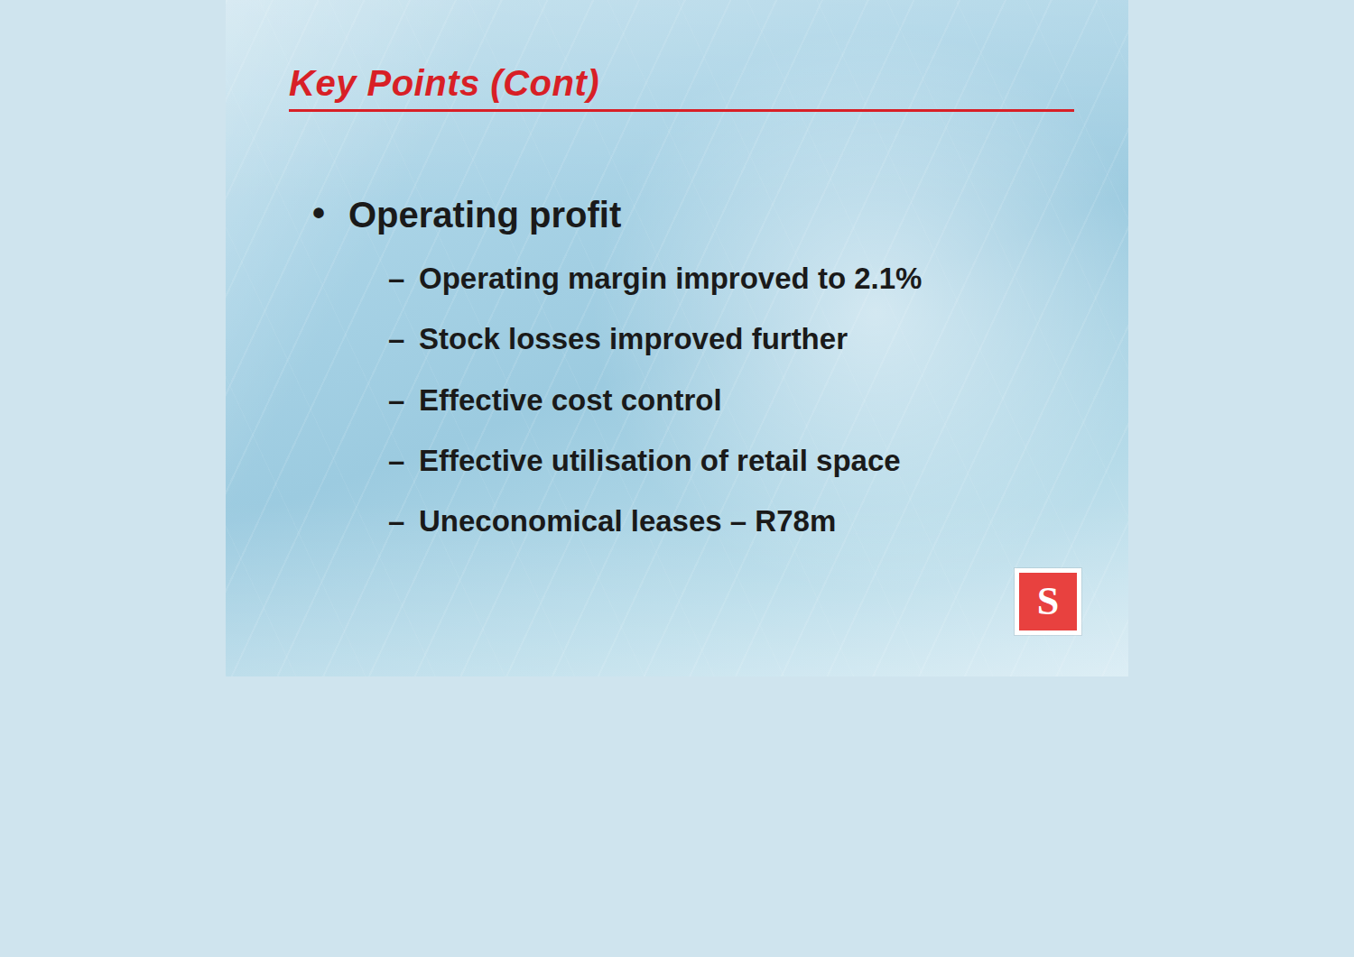Key Points (Cont)
Operating profit
Operating margin improved to 2.1%
Stock losses improved further
Effective cost control
Effective utilisation of retail space
Uneconomical leases – R78m
S